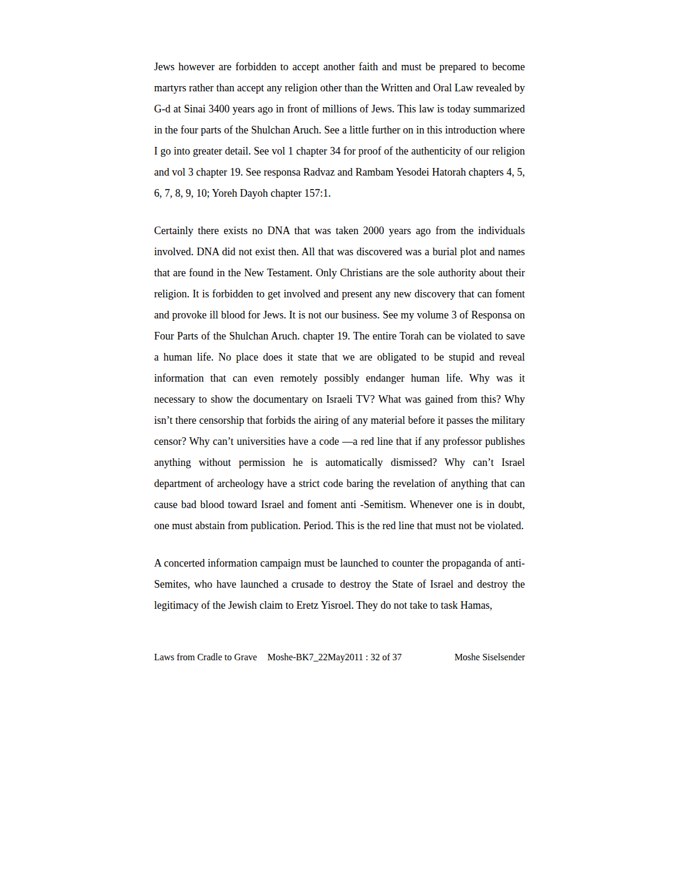Jews however are forbidden to accept another faith and must be prepared to become martyrs rather than accept any religion other than the Written and Oral Law revealed by G-d at Sinai 3400 years ago in front of millions of Jews. This law is today summarized in the four parts of the Shulchan Aruch. See a little further on in this introduction where I go into greater detail. See vol 1 chapter 34 for proof of the authenticity of our religion and vol 3 chapter 19. See responsa Radvaz and Rambam Yesodei Hatorah chapters 4, 5, 6, 7, 8, 9, 10; Yoreh Dayoh chapter 157:1.
Certainly there exists no DNA that was taken 2000 years ago from the individuals involved. DNA did not exist then. All that was discovered was a burial plot and names that are found in the New Testament. Only Christians are the sole authority about their religion. It is forbidden to get involved and present any new discovery that can foment and provoke ill blood for Jews. It is not our business. See my volume 3 of Responsa on Four Parts of the Shulchan Aruch. chapter 19. The entire Torah can be violated to save a human life. No place does it state that we are obligated to be stupid and reveal information that can even remotely possibly endanger human life. Why was it necessary to show the documentary on Israeli TV? What was gained from this? Why isn’t there censorship that forbids the airing of any material before it passes the military censor? Why can’t universities have a code —a red line that if any professor publishes anything without permission he is automatically dismissed? Why can’t Israel department of archeology have a strict code baring the revelation of anything that can cause bad blood toward Israel and foment anti -Semitism. Whenever one is in doubt, one must abstain from publication. Period. This is the red line that must not be violated.
A concerted information campaign must be launched to counter the propaganda of anti-Semites, who have launched a crusade to destroy the State of Israel and destroy the legitimacy of the Jewish claim to Eretz Yisroel. They do not take to task Hamas,
Laws from Cradle to Grave Moshe-BK7_22May2011 : 32 of 37 Moshe Siselsender